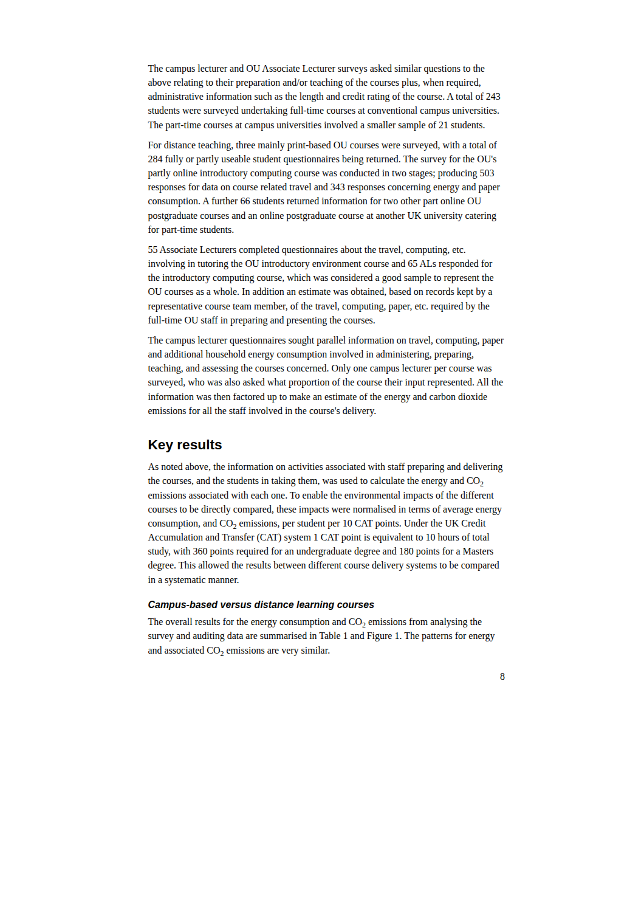The campus lecturer and OU Associate Lecturer surveys asked similar questions to the above relating to their preparation and/or teaching of the courses plus, when required, administrative information such as the length and credit rating of the course. A total of 243 students were surveyed undertaking full-time courses at conventional campus universities. The part-time courses at campus universities involved a smaller sample of 21 students.
For distance teaching, three mainly print-based OU courses were surveyed, with a total of 284 fully or partly useable student questionnaires being returned. The survey for the OU's partly online introductory computing course was conducted in two stages; producing 503 responses for data on course related travel and 343 responses concerning energy and paper consumption. A further 66 students returned information for two other part online OU postgraduate courses and an online postgraduate course at another UK university catering for part-time students.
55 Associate Lecturers completed questionnaires about the travel, computing, etc. involving in tutoring the OU introductory environment course and 65 ALs responded for the introductory computing course, which was considered a good sample to represent the OU courses as a whole. In addition an estimate was obtained, based on records kept by a representative course team member, of the travel, computing, paper, etc. required by the full-time OU staff in preparing and presenting the courses.
The campus lecturer questionnaires sought parallel information on travel, computing, paper and additional household energy consumption involved in administering, preparing, teaching, and assessing the courses concerned. Only one campus lecturer per course was surveyed, who was also asked what proportion of the course their input represented. All the information was then factored up to make an estimate of the energy and carbon dioxide emissions for all the staff involved in the course's delivery.
Key results
As noted above, the information on activities associated with staff preparing and delivering the courses, and the students in taking them, was used to calculate the energy and CO2 emissions associated with each one. To enable the environmental impacts of the different courses to be directly compared, these impacts were normalised in terms of average energy consumption, and CO2 emissions, per student per 10 CAT points. Under the UK Credit Accumulation and Transfer (CAT) system 1 CAT point is equivalent to 10 hours of total study, with 360 points required for an undergraduate degree and 180 points for a Masters degree. This allowed the results between different course delivery systems to be compared in a systematic manner.
Campus-based versus distance learning courses
The overall results for the energy consumption and CO2 emissions from analysing the survey and auditing data are summarised in Table 1 and Figure 1. The patterns for energy and associated CO2 emissions are very similar.
8